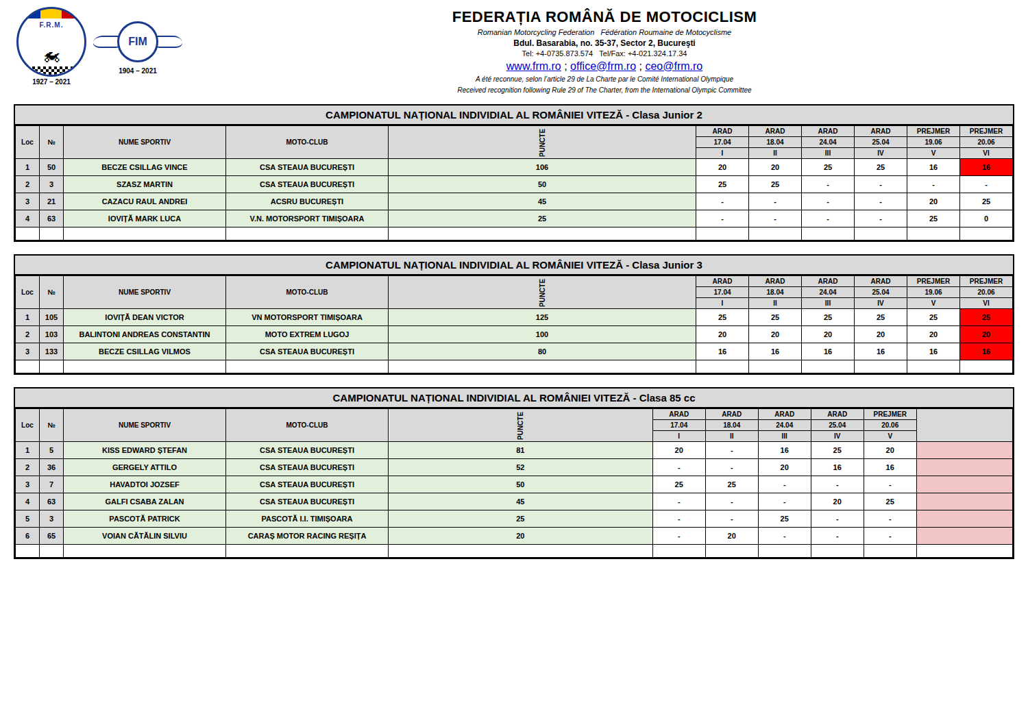F.R.M.
🏍
1927 – 2021
FIM
1904 – 2021
FEDERAȚIA ROMÂNĂ DE MOTOCICLISM
Romanian Motorcycling Federation Fédération Roumaine de Motocyclisme
Bdul. Basarabia, no. 35-37, Sector 2, Bucureşti
Tel: +4-0735.873.574 Tel/Fax: +4-021.324.17.34
www.frm.ro ; office@frm.ro ; ceo@frm.ro
A été reconnue, selon l’article 29 de La Charte par le Comité International Olympique
Received recognition following Rule 29 of The Charter, from the International Olympic Committee
CAMPIONATUL NAȚIONAL INDIVIDIAL AL ROMÂNIEI VITEZĂ - Clasa Junior 2
| Loc | № | NUME SPORTIV | MOTO-CLUB | PUNCTE | ARAD | ARAD | ARAD | ARAD | PREJMER | PREJMER |
| --- | --- | --- | --- | --- | --- | --- | --- | --- | --- | --- |
| 17.04 | 18.04 | 24.04 | 25.04 | 19.06 | 20.06 |
| I | II | III | IV | V | VI |
| 1 | 50 | BECZE CSILLAG VINCE | CSA STEAUA BUCUREȘTI | 106 | 20 | 20 | 25 | 25 | 16 | 16 |
| 2 | 3 | SZASZ MARTIN | CSA STEAUA BUCUREȘTI | 50 | 25 | 25 | - | - | - | - |
| 3 | 21 | CAZACU RAUL ANDREI | ACSRU BUCUREȘTI | 45 | - | - | - | - | 20 | 25 |
| 4 | 63 | IOVIȚĂ MARK LUCA | V.N. MOTORSPORT TIMIȘOARA | 25 | - | - | - | - | 25 | 0 |
CAMPIONATUL NAȚIONAL INDIVIDIAL AL ROMÂNIEI VITEZĂ - Clasa Junior 3
| Loc | № | NUME SPORTIV | MOTO-CLUB | PUNCTE | ARAD | ARAD | ARAD | ARAD | PREJMER | PREJMER |
| --- | --- | --- | --- | --- | --- | --- | --- | --- | --- | --- |
| 17.04 | 18.04 | 24.04 | 25.04 | 19.06 | 20.06 |
| I | II | III | IV | V | VI |
| 1 | 105 | IOVIȚĂ DEAN VICTOR | VN MOTORSPORT TIMIȘOARA | 125 | 25 | 25 | 25 | 25 | 25 | 25 |
| 2 | 103 | BALINTONI ANDREAS CONSTANTIN | MOTO EXTREM LUGOJ | 100 | 20 | 20 | 20 | 20 | 20 | 20 |
| 3 | 133 | BECZE CSILLAG VILMOS | CSA STEAUA BUCUREȘTI | 80 | 16 | 16 | 16 | 16 | 16 | 16 |
CAMPIONATUL NAȚIONAL INDIVIDIAL AL ROMÂNIEI VITEZĂ - Clasa 85 cc
| Loc | № | NUME SPORTIV | MOTO-CLUB | PUNCTE | ARAD | ARAD | ARAD | ARAD | PREJMER | |
| --- | --- | --- | --- | --- | --- | --- | --- | --- | --- | --- |
| 17.04 | 18.04 | 24.04 | 25.04 | 20.06 |
| I | II | III | IV | V |
| 1 | 5 | KISS EDWARD ȘTEFAN | CSA STEAUA BUCUREȘTI | 81 | 20 | - | 16 | 25 | 20 | |
| 2 | 36 | GERGELY ATTILO | CSA STEAUA BUCUREȘTI | 52 | - | - | 20 | 16 | 16 | |
| 3 | 7 | HAVADTOI JOZSEF | CSA STEAUA BUCUREȘTI | 50 | 25 | 25 | - | - | - | |
| 4 | 63 | GALFI CSABA ZALAN | CSA STEAUA BUCUREȘTI | 45 | - | - | - | 20 | 25 | |
| 5 | 3 | PASCOTĂ PATRICK | PASCOTĂ I.I. TIMIȘOARA | 25 | - | - | 25 | - | - | |
| 6 | 65 | VOIAN CĂTĂLIN SILVIU | CARAȘ MOTOR RACING REȘIȚA | 20 | - | 20 | - | - | - | |